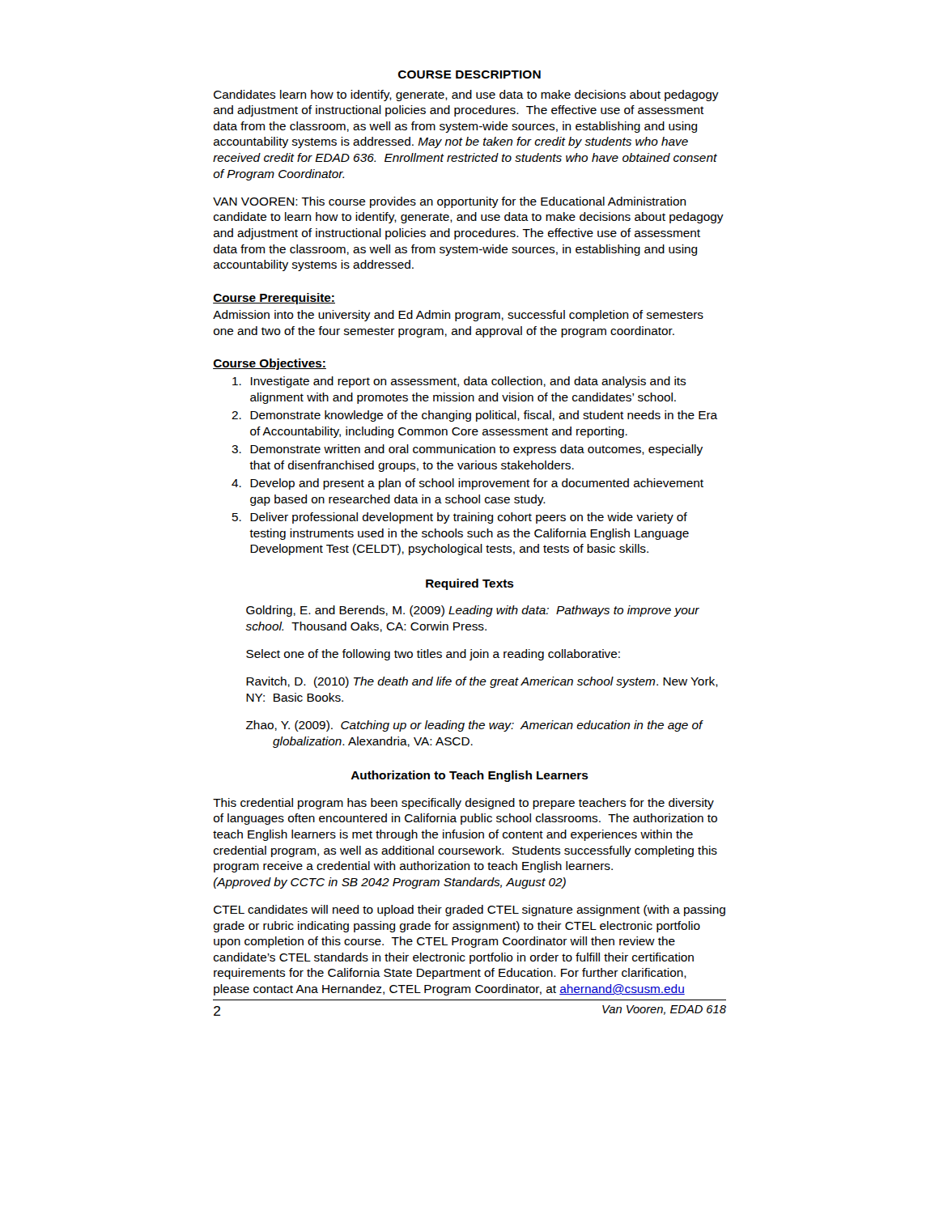COURSE DESCRIPTION
Candidates learn how to identify, generate, and use data to make decisions about pedagogy and adjustment of instructional policies and procedures. The effective use of assessment data from the classroom, as well as from system-wide sources, in establishing and using accountability systems is addressed. May not be taken for credit by students who have received credit for EDAD 636. Enrollment restricted to students who have obtained consent of Program Coordinator.
VAN VOOREN: This course provides an opportunity for the Educational Administration candidate to learn how to identify, generate, and use data to make decisions about pedagogy and adjustment of instructional policies and procedures. The effective use of assessment data from the classroom, as well as from system-wide sources, in establishing and using accountability systems is addressed.
Course Prerequisite:
Admission into the university and Ed Admin program, successful completion of semesters one and two of the four semester program, and approval of the program coordinator.
Course Objectives:
Investigate and report on assessment, data collection, and data analysis and its alignment with and promotes the mission and vision of the candidates’ school.
Demonstrate knowledge of the changing political, fiscal, and student needs in the Era of Accountability, including Common Core assessment and reporting.
Demonstrate written and oral communication to express data outcomes, especially that of disenfranchised groups, to the various stakeholders.
Develop and present a plan of school improvement for a documented achievement gap based on researched data in a school case study.
Deliver professional development by training cohort peers on the wide variety of testing instruments used in the schools such as the California English Language Development Test (CELDT), psychological tests, and tests of basic skills.
Required Texts
Goldring, E. and Berends, M. (2009) Leading with data: Pathways to improve your school. Thousand Oaks, CA: Corwin Press.
Select one of the following two titles and join a reading collaborative:
Ravitch, D. (2010) The death and life of the great American school system. New York, NY: Basic Books.
Zhao, Y. (2009). Catching up or leading the way: American education in the age of globalization. Alexandria, VA: ASCD.
Authorization to Teach English Learners
This credential program has been specifically designed to prepare teachers for the diversity of languages often encountered in California public school classrooms. The authorization to teach English learners is met through the infusion of content and experiences within the credential program, as well as additional coursework. Students successfully completing this program receive a credential with authorization to teach English learners.
(Approved by CCTC in SB 2042 Program Standards, August 02)
CTEL candidates will need to upload their graded CTEL signature assignment (with a passing grade or rubric indicating passing grade for assignment) to their CTEL electronic portfolio upon completion of this course. The CTEL Program Coordinator will then review the candidate’s CTEL standards in their electronic portfolio in order to fulfill their certification requirements for the California State Department of Education. For further clarification, please contact Ana Hernandez, CTEL Program Coordinator, at ahernand@csusm.edu
2 Van Vooren, EDAD 618